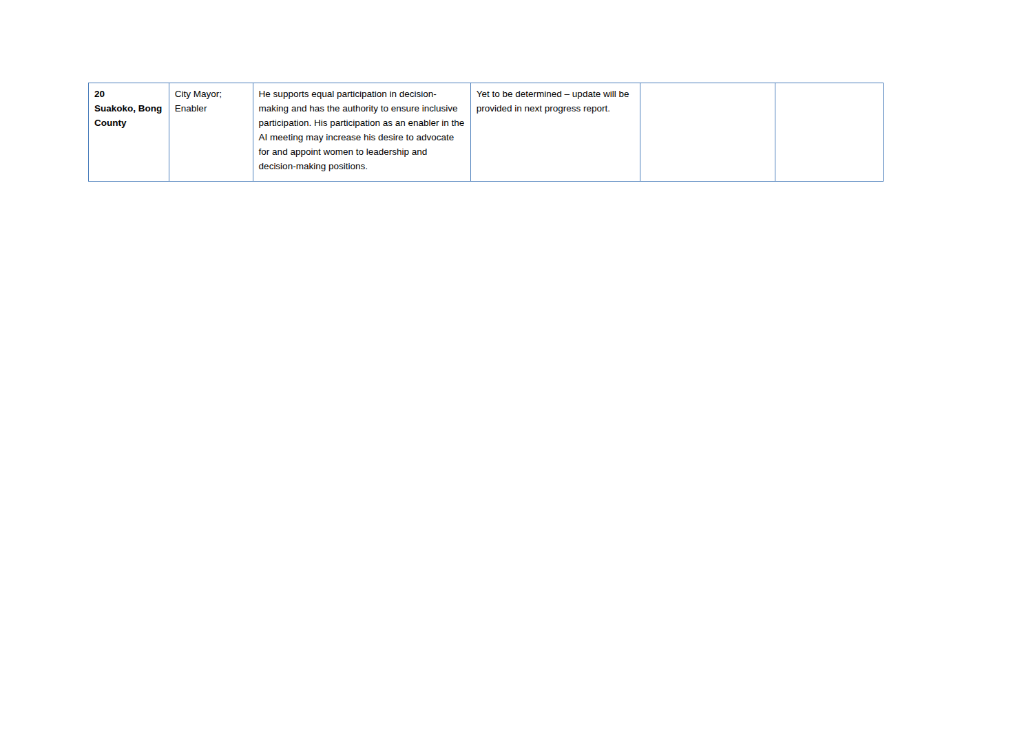| 20 Suakoko, Bong County | City Mayor; Enabler | He supports equal participation in decision-making and has the authority to ensure inclusive participation. His participation as an enabler in the AI meeting may increase his desire to advocate for and appoint women to leadership and decision-making positions. | Yet to be determined – update will be provided in next progress report. | | |